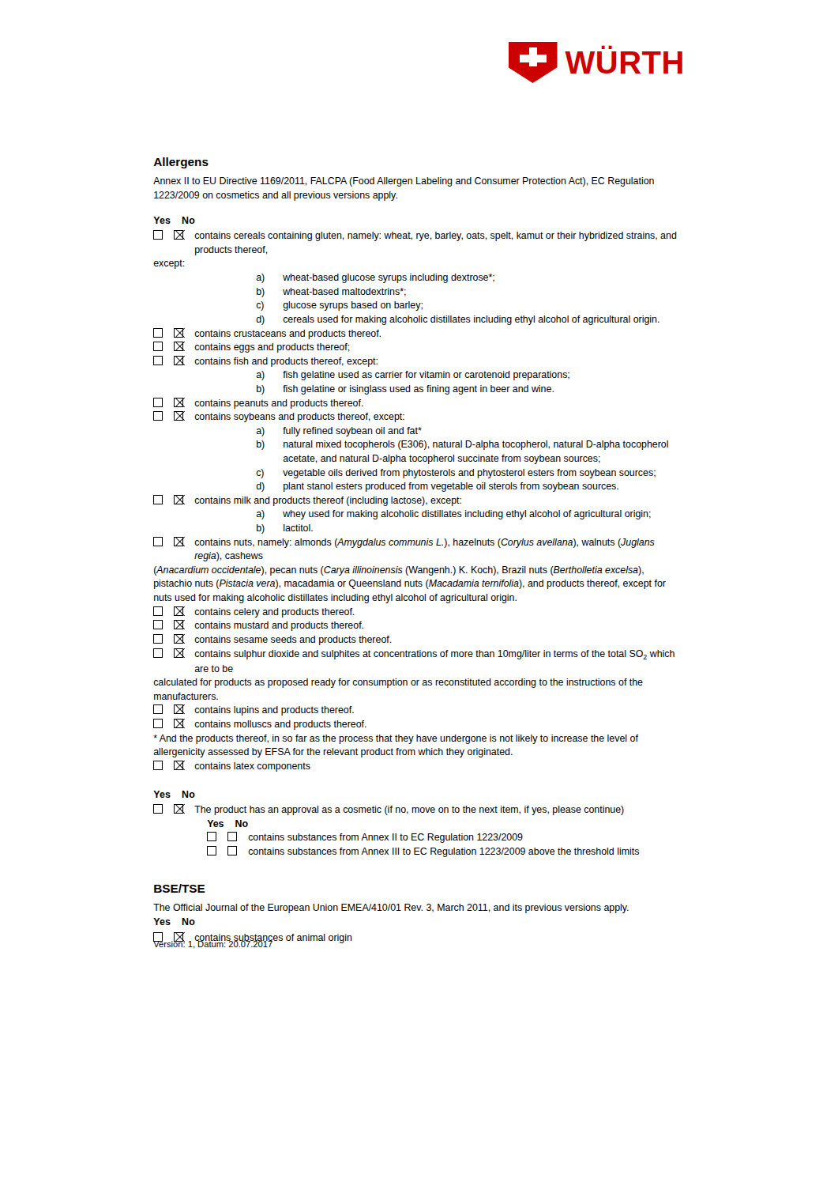WÜRTH
Allergens
Annex II to EU Directive 1169/2011, FALCPA (Food Allergen Labeling and Consumer Protection Act), EC Regulation 1223/2009 on cosmetics and all previous versions apply.
Yes No
contains cereals containing gluten, namely: wheat, rye, barley, oats, spelt, kamut or their hybridized strains, and products thereof,
except:
a) wheat-based glucose syrups including dextrose*;
b) wheat-based maltodextrins*;
c) glucose syrups based on barley;
d) cereals used for making alcoholic distillates including ethyl alcohol of agricultural origin.
contains crustaceans and products thereof.
contains eggs and products thereof;
contains fish and products thereof, except:
a) fish gelatine used as carrier for vitamin or carotenoid preparations;
b) fish gelatine or isinglass used as fining agent in beer and wine.
contains peanuts and products thereof.
contains soybeans and products thereof, except:
a) fully refined soybean oil and fat*
b) natural mixed tocopherols (E306), natural D-alpha tocopherol, natural D-alpha tocopherol acetate, and natural D-alpha tocopherol succinate from soybean sources;
c) vegetable oils derived from phytosterols and phytosterol esters from soybean sources;
d) plant stanol esters produced from vegetable oil sterols from soybean sources.
contains milk and products thereof (including lactose), except:
a) whey used for making alcoholic distillates including ethyl alcohol of agricultural origin;
b) lactitol.
contains nuts, namely: almonds (Amygdalus communis L.), hazelnuts (Corylus avellana), walnuts (Juglans regia), cashews
(Anacardium occidentale), pecan nuts (Carya illinoinensis (Wangenh.) K. Koch), Brazil nuts (Bertholletia excelsa), pistachio nuts (Pistacia vera), macadamia or Queensland nuts (Macadamia ternifolia), and products thereof, except for nuts used for making alcoholic distillates including ethyl alcohol of agricultural origin.
contains celery and products thereof.
contains mustard and products thereof.
contains sesame seeds and products thereof.
contains sulphur dioxide and sulphites at concentrations of more than 10mg/liter in terms of the total SO2 which are to be
calculated for products as proposed ready for consumption or as reconstituted according to the instructions of the manufacturers.
contains lupins and products thereof.
contains molluscs and products thereof.
* And the products thereof, in so far as the process that they have undergone is not likely to increase the level of allergenicity assessed by EFSA for the relevant product from which they originated.
contains latex components
Yes No
The product has an approval as a cosmetic (if no, move on to the next item, if yes, please continue)
Yes No
contains substances from Annex II to EC Regulation 1223/2009
contains substances from Annex III to EC Regulation 1223/2009 above the threshold limits
BSE/TSE
The Official Journal of the European Union EMEA/410/01 Rev. 3, March 2011, and its previous versions apply.
Yes No
contains substances of animal origin
Version: 1, Datum: 20.07.2017